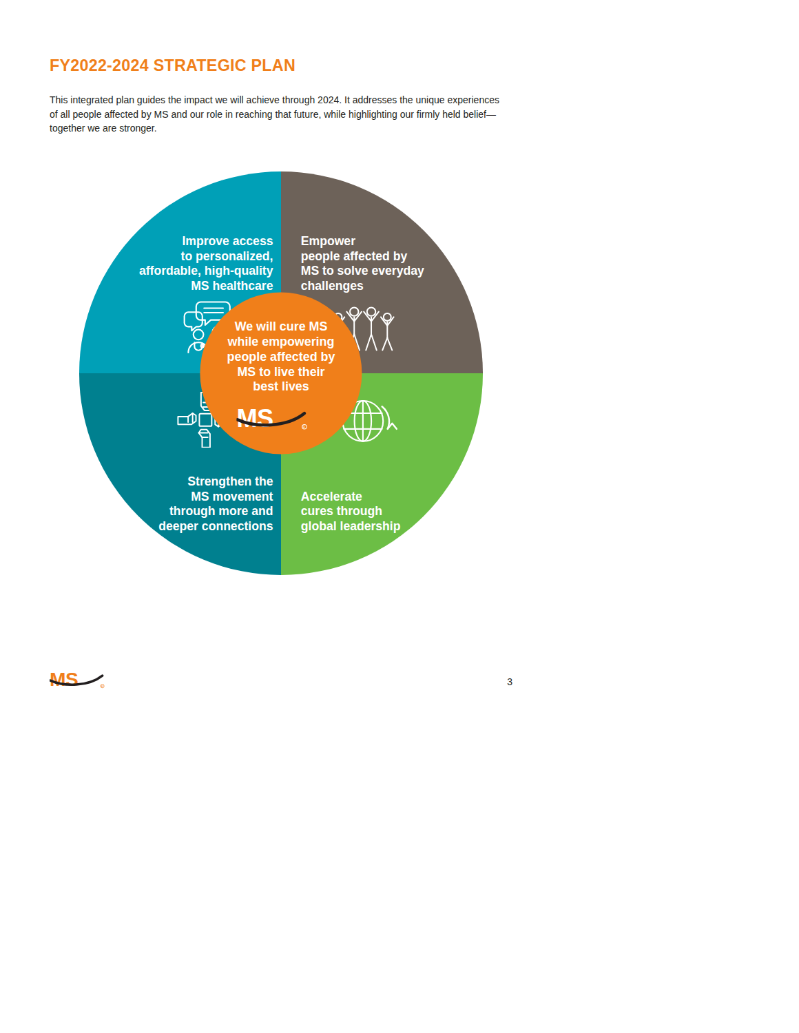FY2022-2024 Strategic Plan
This integrated plan guides the impact we will achieve through 2024. It addresses the unique experiences of all people affected by MS and our role in reaching that future, while highlighting our firmly held belief—together we are stronger.
Improve access
to personalized,
affordable, high-quality
MS healthcare
Empower
people affected by
MS to solve everyday
challenges
Strengthen the
MS movement
through more and
deeper connections
Accelerate
cures through
global leadership
We will cure MS
while empowering
people affected by
MS to live their
best lives
MS R
MS R
3